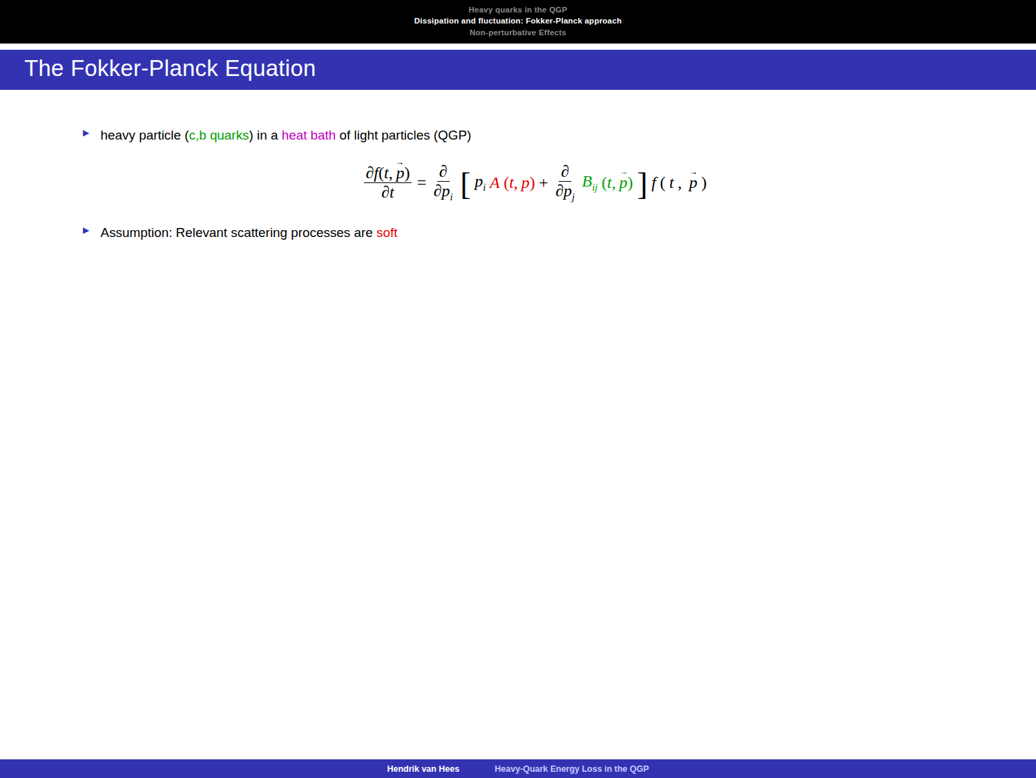Heavy quarks in the QGP
Dissipation and fluctuation: Fokker-Planck approach
Non-perturbative Effects
The Fokker-Planck Equation
heavy particle (c,b quarks) in a heat bath of light particles (QGP)
∂f(t, p) ∂t = ∂ ∂pi [ pi A(t, p) + ∂ ∂pj Bij(t, p) ] f(t, p)
Assumption: Relevant scattering processes are soft
Hendrik van Hees Heavy-Quark Energy Loss in the QGP